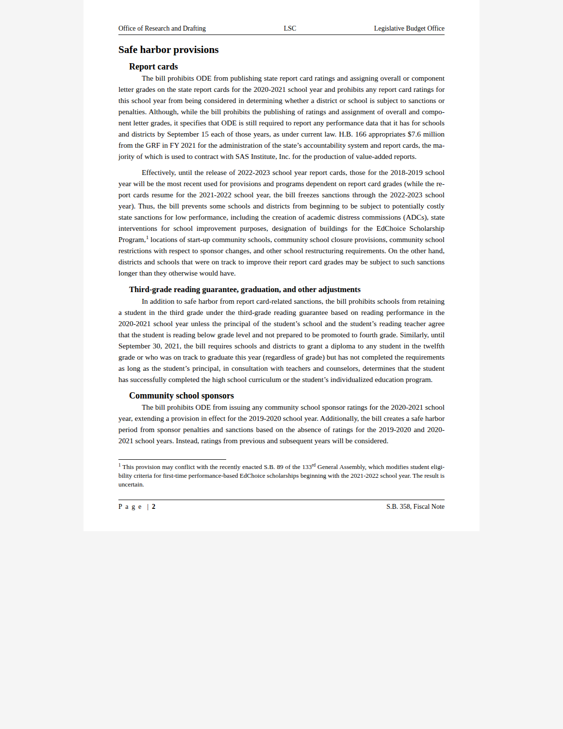Office of Research and Drafting
LSC
Legislative Budget Office
Safe harbor provisions
Report cards
The bill prohibits ODE from publishing state report card ratings and assigning overall or component letter grades on the state report cards for the 2020-2021 school year and prohibits any report card ratings for this school year from being considered in determining whether a district or school is subject to sanctions or penalties. Although, while the bill prohibits the publishing of ratings and assignment of overall and component letter grades, it specifies that ODE is still required to report any performance data that it has for schools and districts by September 15 each of those years, as under current law. H.B. 166 appropriates $7.6 million from the GRF in FY 2021 for the administration of the state’s accountability system and report cards, the majority of which is used to contract with SAS Institute, Inc. for the production of value-added reports.
Effectively, until the release of 2022-2023 school year report cards, those for the 2018-2019 school year will be the most recent used for provisions and programs dependent on report card grades (while the report cards resume for the 2021-2022 school year, the bill freezes sanctions through the 2022-2023 school year). Thus, the bill prevents some schools and districts from beginning to be subject to potentially costly state sanctions for low performance, including the creation of academic distress commissions (ADCs), state interventions for school improvement purposes, designation of buildings for the EdChoice Scholarship Program,1 locations of start-up community schools, community school closure provisions, community school restrictions with respect to sponsor changes, and other school restructuring requirements. On the other hand, districts and schools that were on track to improve their report card grades may be subject to such sanctions longer than they otherwise would have.
Third-grade reading guarantee, graduation, and other adjustments
In addition to safe harbor from report card-related sanctions, the bill prohibits schools from retaining a student in the third grade under the third-grade reading guarantee based on reading performance in the 2020-2021 school year unless the principal of the student’s school and the student’s reading teacher agree that the student is reading below grade level and not prepared to be promoted to fourth grade. Similarly, until September 30, 2021, the bill requires schools and districts to grant a diploma to any student in the twelfth grade or who was on track to graduate this year (regardless of grade) but has not completed the requirements as long as the student’s principal, in consultation with teachers and counselors, determines that the student has successfully completed the high school curriculum or the student’s individualized education program.
Community school sponsors
The bill prohibits ODE from issuing any community school sponsor ratings for the 2020-2021 school year, extending a provision in effect for the 2019-2020 school year. Additionally, the bill creates a safe harbor period from sponsor penalties and sanctions based on the absence of ratings for the 2019-2020 and 2020-2021 school years. Instead, ratings from previous and subsequent years will be considered.
1 This provision may conflict with the recently enacted S.B. 89 of the 133rd General Assembly, which modifies student eligibility criteria for first-time performance-based EdChoice scholarships beginning with the 2021-2022 school year. The result is uncertain.
P a g e | 2
S.B. 358, Fiscal Note